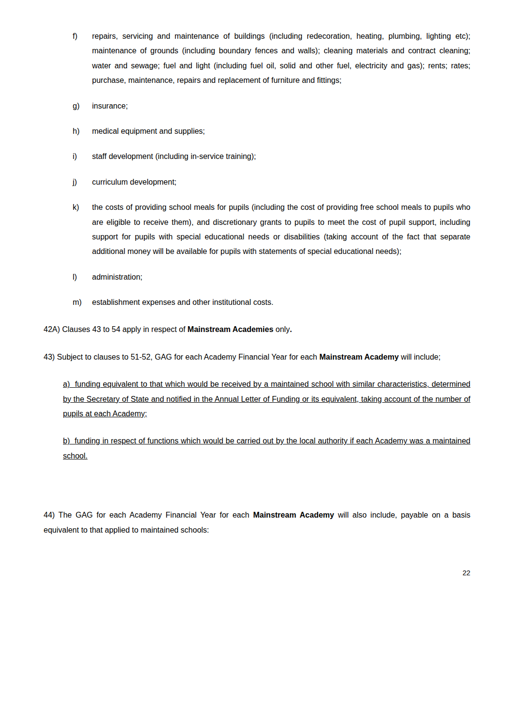f) repairs, servicing and maintenance of buildings (including redecoration, heating, plumbing, lighting etc); maintenance of grounds (including boundary fences and walls); cleaning materials and contract cleaning; water and sewage; fuel and light (including fuel oil, solid and other fuel, electricity and gas); rents; rates; purchase, maintenance, repairs and replacement of furniture and fittings;
g) insurance;
h) medical equipment and supplies;
i) staff development (including in-service training);
j) curriculum development;
k) the costs of providing school meals for pupils (including the cost of providing free school meals to pupils who are eligible to receive them), and discretionary grants to pupils to meet the cost of pupil support, including support for pupils with special educational needs or disabilities (taking account of the fact that separate additional money will be available for pupils with statements of special educational needs);
l) administration;
m) establishment expenses and other institutional costs.
42A) Clauses 43 to 54 apply in respect of Mainstream Academies only.
43) Subject to clauses to 51-52, GAG for each Academy Financial Year for each Mainstream Academy will include;
a) funding equivalent to that which would be received by a maintained school with similar characteristics, determined by the Secretary of State and notified in the Annual Letter of Funding or its equivalent, taking account of the number of pupils at each Academy;
b) funding in respect of functions which would be carried out by the local authority if each Academy was a maintained school.
44) The GAG for each Academy Financial Year for each Mainstream Academy will also include, payable on a basis equivalent to that applied to maintained schools:
22